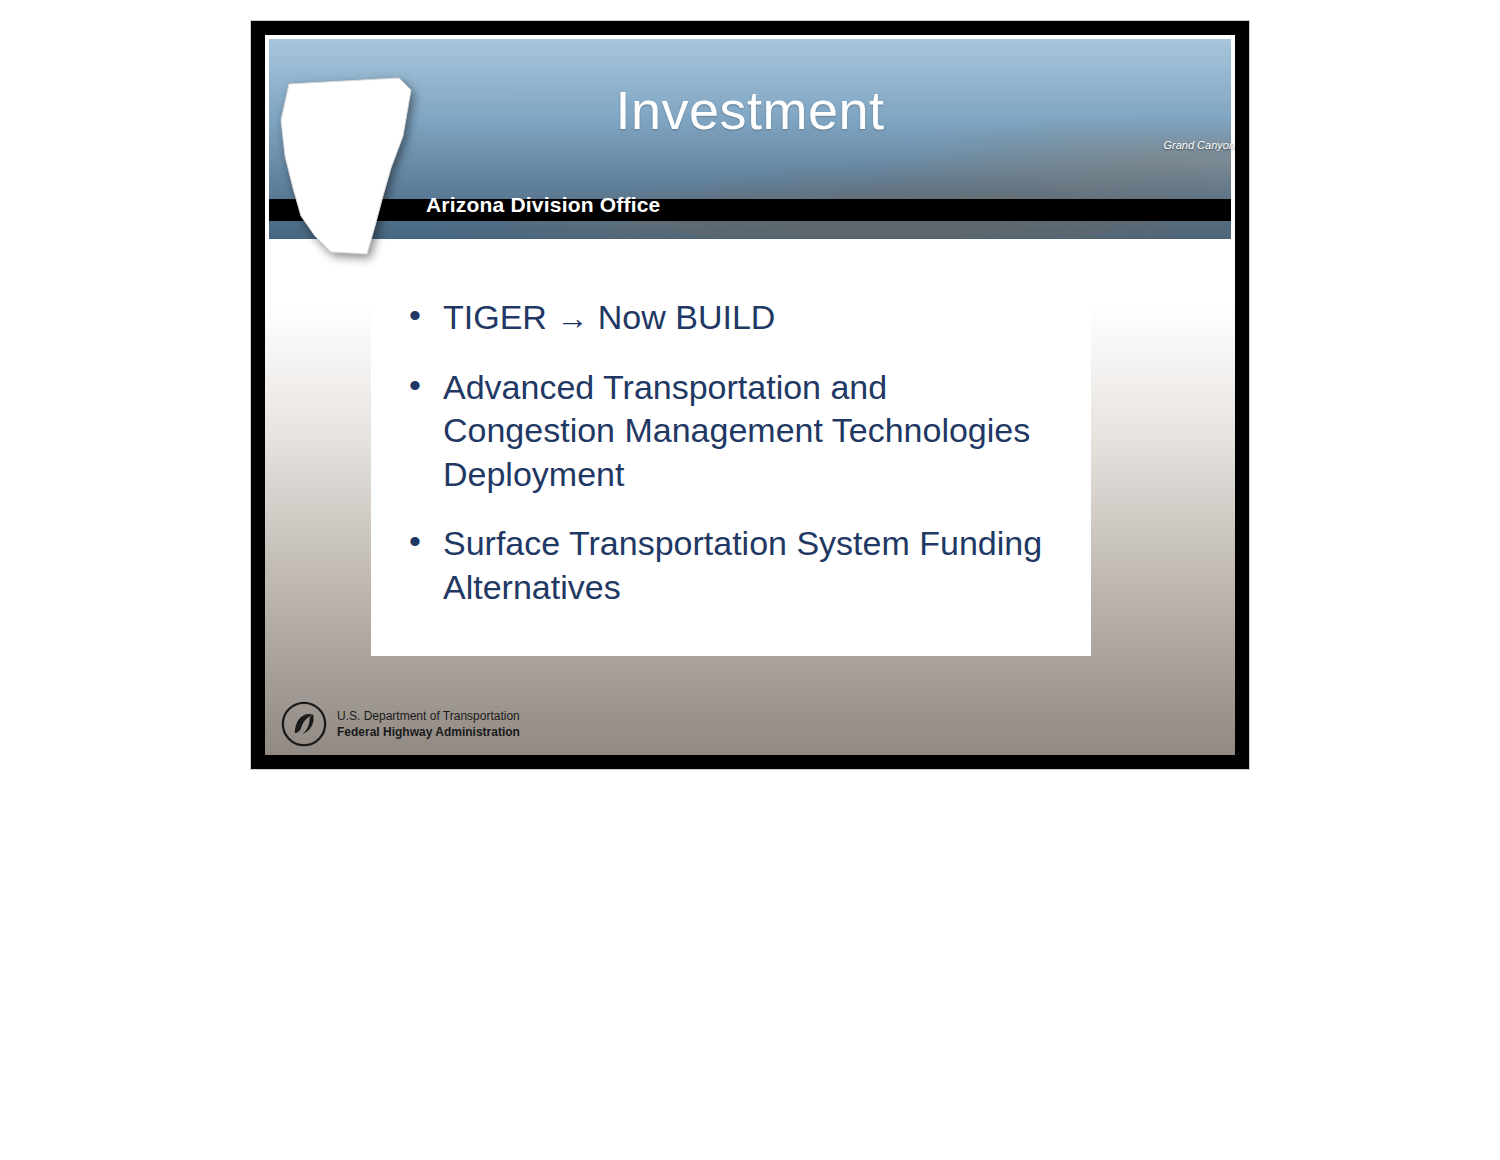Investment
Grand Canyon
Arizona Division Office
TIGER → Now BUILD
Advanced Transportation and Congestion Management Technologies Deployment
Surface Transportation System Funding Alternatives
U.S. Department of Transportation
Federal Highway Administration